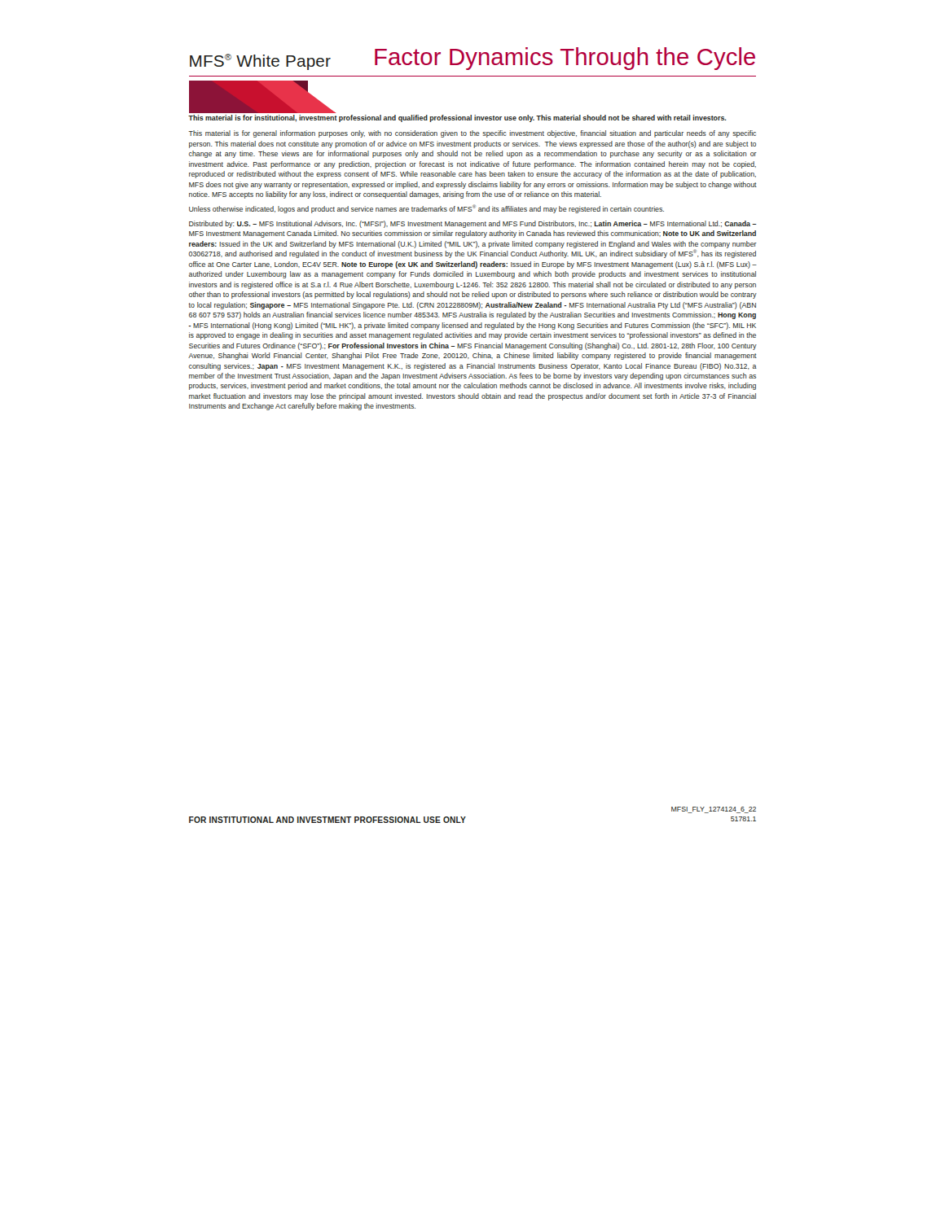MFS® White Paper
Factor Dynamics Through the Cycle
This material is for institutional, investment professional and qualified professional investor use only. This material should not be shared with retail investors.
This material is for general information purposes only, with no consideration given to the specific investment objective, financial situation and particular needs of any specific person. This material does not constitute any promotion of or advice on MFS investment products or services. The views expressed are those of the author(s) and are subject to change at any time. These views are for informational purposes only and should not be relied upon as a recommendation to purchase any security or as a solicitation or investment advice. Past performance or any prediction, projection or forecast is not indicative of future performance. The information contained herein may not be copied, reproduced or redistributed without the express consent of MFS. While reasonable care has been taken to ensure the accuracy of the information as at the date of publication, MFS does not give any warranty or representation, expressed or implied, and expressly disclaims liability for any errors or omissions. Information may be subject to change without notice. MFS accepts no liability for any loss, indirect or consequential damages, arising from the use of or reliance on this material.
Unless otherwise indicated, logos and product and service names are trademarks of MFS® and its affiliates and may be registered in certain countries.
Distributed by: U.S. – MFS Institutional Advisors, Inc. (“MFSI”), MFS Investment Management and MFS Fund Distributors, Inc.; Latin America – MFS International Ltd.; Canada – MFS Investment Management Canada Limited. No securities commission or similar regulatory authority in Canada has reviewed this communication; Note to UK and Switzerland readers: Issued in the UK and Switzerland by MFS International (U.K.) Limited (“MIL UK”), a private limited company registered in England and Wales with the company number 03062718, and authorised and regulated in the conduct of investment business by the UK Financial Conduct Authority. MIL UK, an indirect subsidiary of MFS®, has its registered office at One Carter Lane, London, EC4V 5ER. Note to Europe (ex UK and Switzerland) readers: Issued in Europe by MFS Investment Management (Lux) S.à r.l. (MFS Lux) – authorized under Luxembourg law as a management company for Funds domiciled in Luxembourg and which both provide products and investment services to institutional investors and is registered office is at S.a r.l. 4 Rue Albert Borschette, Luxembourg L-1246. Tel: 352 2826 12800. This material shall not be circulated or distributed to any person other than to professional investors (as permitted by local regulations) and should not be relied upon or distributed to persons where such reliance or distribution would be contrary to local regulation; Singapore – MFS International Singapore Pte. Ltd. (CRN 201228809M); Australia/New Zealand - MFS International Australia Pty Ltd (“MFS Australia”) (ABN 68 607 579 537) holds an Australian financial services licence number 485343. MFS Australia is regulated by the Australian Securities and Investments Commission.; Hong Kong - MFS International (Hong Kong) Limited (“MIL HK”), a private limited company licensed and regulated by the Hong Kong Securities and Futures Commission (the “SFC”). MIL HK is approved to engage in dealing in securities and asset management regulated activities and may provide certain investment services to “professional investors” as defined in the Securities and Futures Ordinance (“SFO”).; For Professional Investors in China – MFS Financial Management Consulting (Shanghai) Co., Ltd. 2801-12, 28th Floor, 100 Century Avenue, Shanghai World Financial Center, Shanghai Pilot Free Trade Zone, 200120, China, a Chinese limited liability company registered to provide financial management consulting services.; Japan - MFS Investment Management K.K., is registered as a Financial Instruments Business Operator, Kanto Local Finance Bureau (FIBO) No.312, a member of the Investment Trust Association, Japan and the Japan Investment Advisers Association. As fees to be borne by investors vary depending upon circumstances such as products, services, investment period and market conditions, the total amount nor the calculation methods cannot be disclosed in advance. All investments involve risks, including market fluctuation and investors may lose the principal amount invested. Investors should obtain and read the prospectus and/or document set forth in Article 37-3 of Financial Instruments and Exchange Act carefully before making the investments.
FOR INSTITUTIONAL AND INVESTMENT PROFESSIONAL USE ONLY
MFSI_FLY_1274124_6_22
51781.1